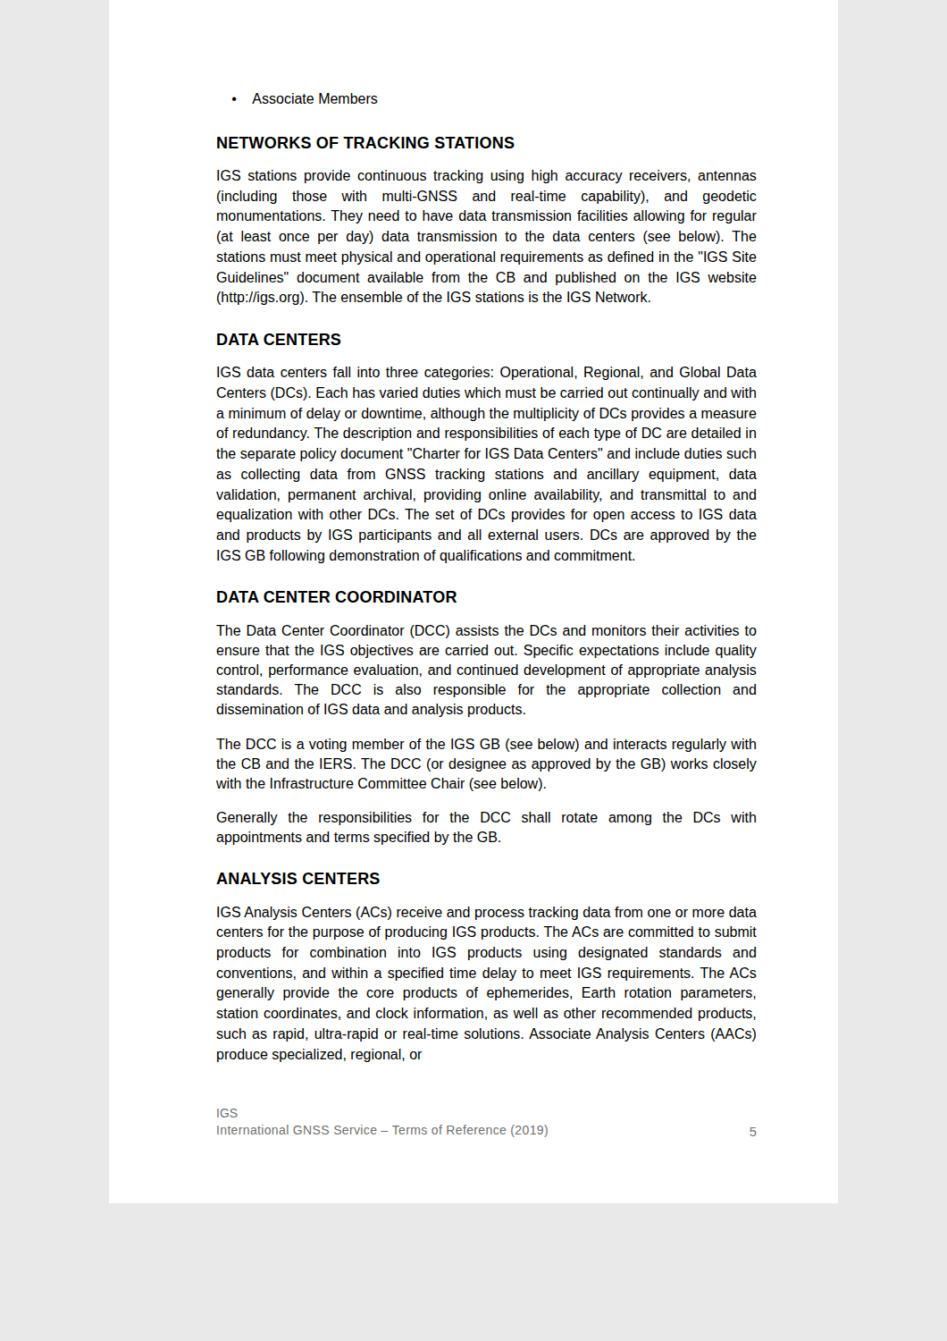Associate Members
NETWORKS OF TRACKING STATIONS
IGS stations provide continuous tracking using high accuracy receivers, antennas (including those with multi-GNSS and real-time capability), and geodetic monumentations. They need to have data transmission facilities allowing for regular (at least once per day) data transmission to the data centers (see below). The stations must meet physical and operational requirements as defined in the "IGS Site Guidelines" document available from the CB and published on the IGS website (http://igs.org). The ensemble of the IGS stations is the IGS Network.
DATA CENTERS
IGS data centers fall into three categories: Operational, Regional, and Global Data Centers (DCs). Each has varied duties which must be carried out continually and with a minimum of delay or downtime, although the multiplicity of DCs provides a measure of redundancy. The description and responsibilities of each type of DC are detailed in the separate policy document "Charter for IGS Data Centers" and include duties such as collecting data from GNSS tracking stations and ancillary equipment, data validation, permanent archival, providing online availability, and transmittal to and equalization with other DCs. The set of DCs provides for open access to IGS data and products by IGS participants and all external users. DCs are approved by the IGS GB following demonstration of qualifications and commitment.
DATA CENTER COORDINATOR
The Data Center Coordinator (DCC) assists the DCs and monitors their activities to ensure that the IGS objectives are carried out. Specific expectations include quality control, performance evaluation, and continued development of appropriate analysis standards. The DCC is also responsible for the appropriate collection and dissemination of IGS data and analysis products.
The DCC is a voting member of the IGS GB (see below) and interacts regularly with the CB and the IERS. The DCC (or designee as approved by the GB) works closely with the Infrastructure Committee Chair (see below).
Generally the responsibilities for the DCC shall rotate among the DCs with appointments and terms specified by the GB.
ANALYSIS CENTERS
IGS Analysis Centers (ACs) receive and process tracking data from one or more data centers for the purpose of producing IGS products. The ACs are committed to submit products for combination into IGS products using designated standards and conventions, and within a specified time delay to meet IGS requirements. The ACs generally provide the core products of ephemerides, Earth rotation parameters, station coordinates, and clock information, as well as other recommended products, such as rapid, ultra-rapid or real-time solutions. Associate Analysis Centers (AACs) produce specialized, regional, or
IGS International GNSS Service – Terms of Reference (2019)
5